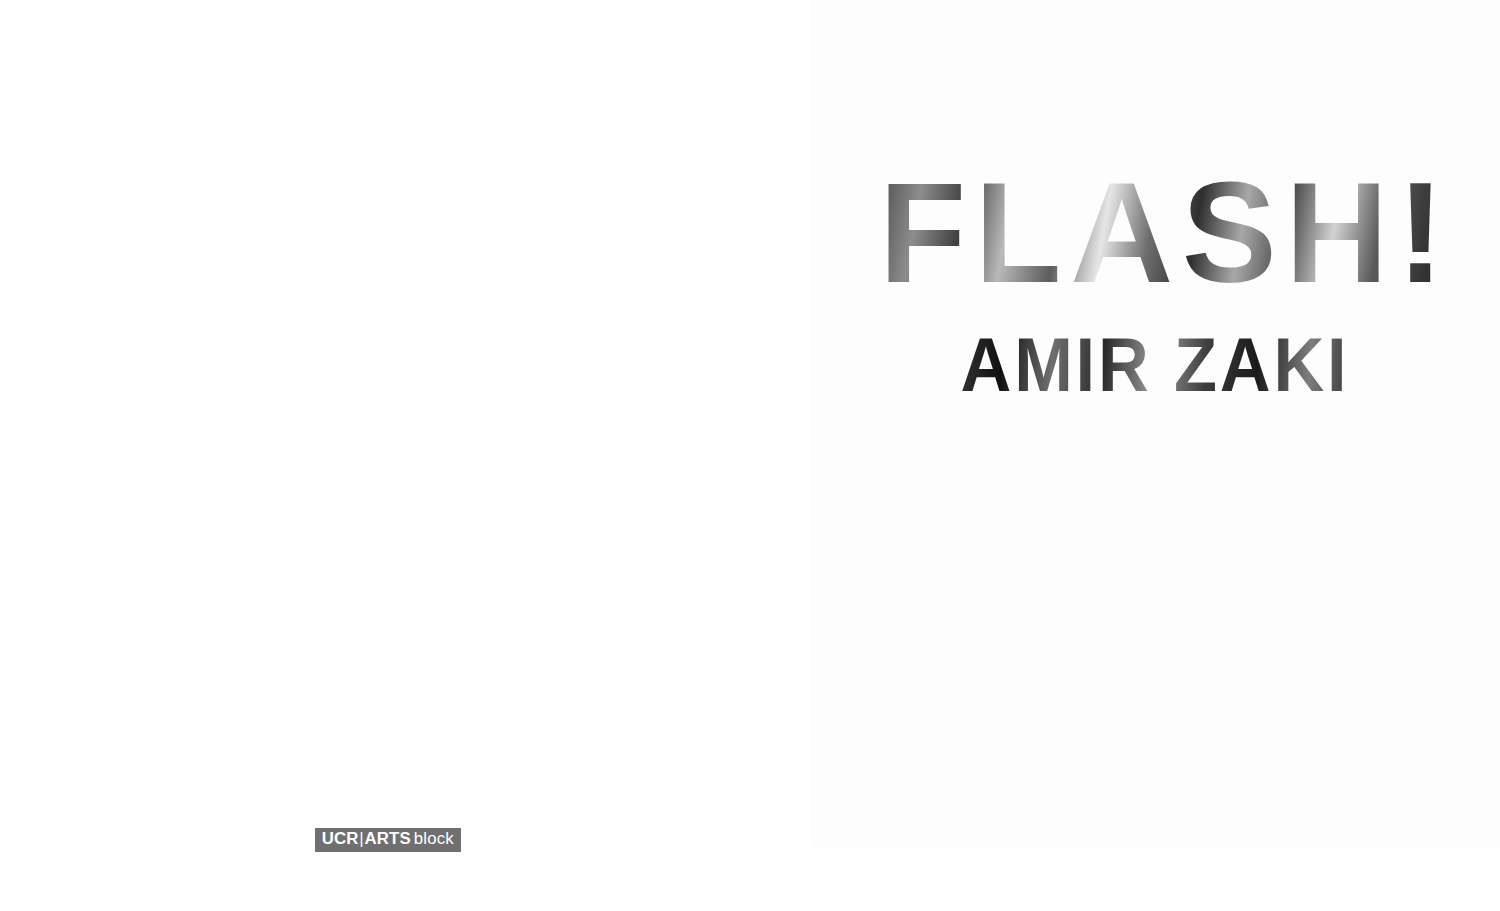UCR|ARTS block
FLASH!
AMIR ZAKI